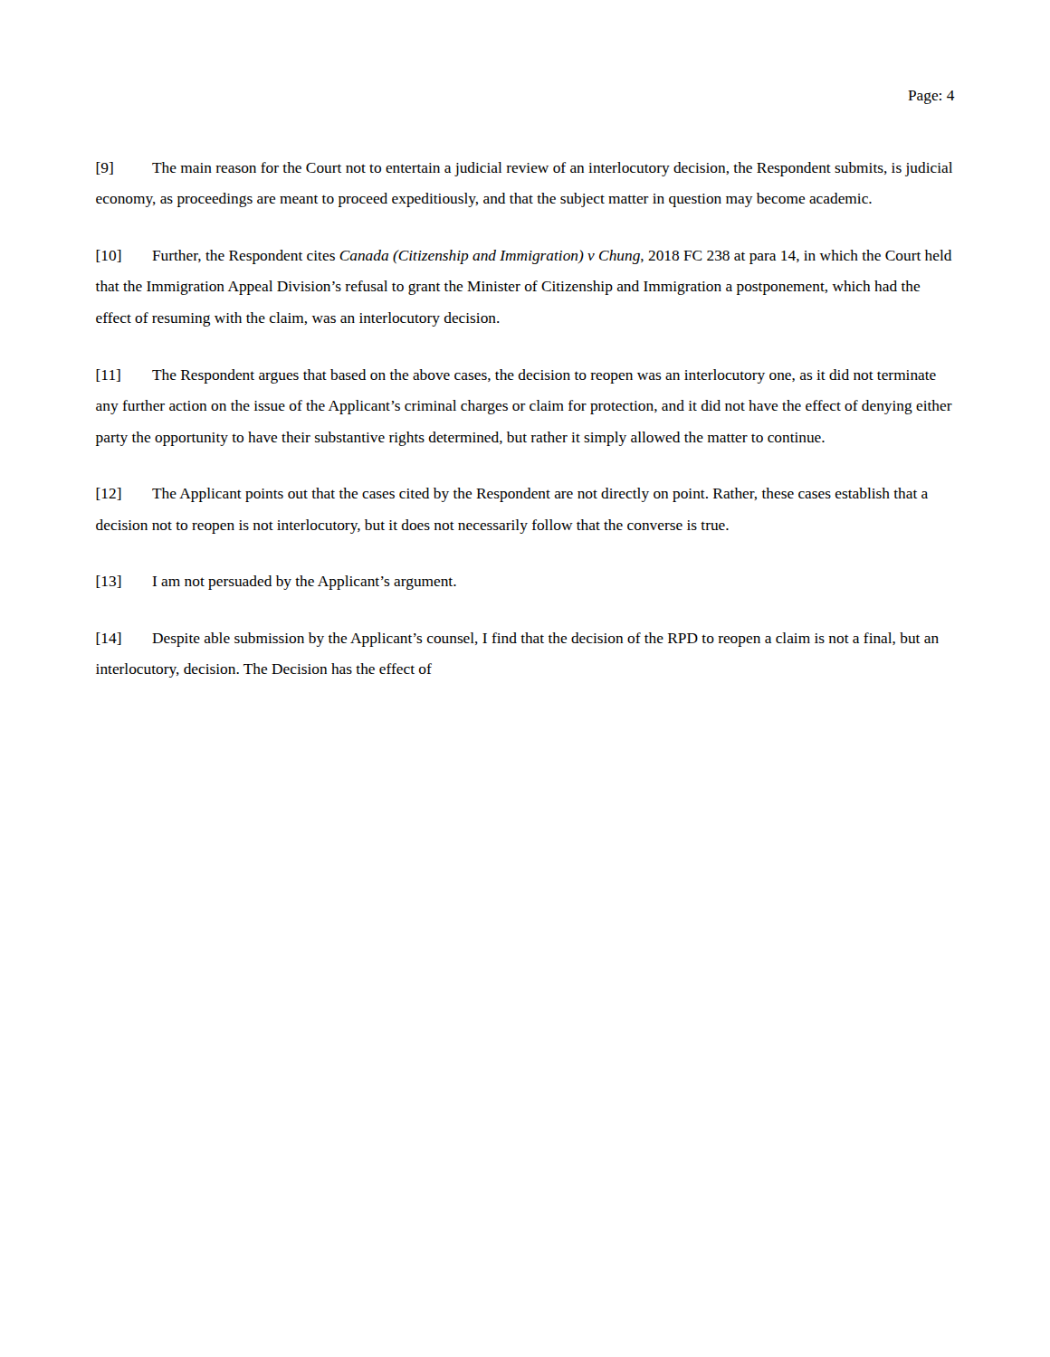Page: 4
[9] The main reason for the Court not to entertain a judicial review of an interlocutory decision, the Respondent submits, is judicial economy, as proceedings are meant to proceed expeditiously, and that the subject matter in question may become academic.
[10] Further, the Respondent cites Canada (Citizenship and Immigration) v Chung, 2018 FC 238 at para 14, in which the Court held that the Immigration Appeal Division’s refusal to grant the Minister of Citizenship and Immigration a postponement, which had the effect of resuming with the claim, was an interlocutory decision.
[11] The Respondent argues that based on the above cases, the decision to reopen was an interlocutory one, as it did not terminate any further action on the issue of the Applicant’s criminal charges or claim for protection, and it did not have the effect of denying either party the opportunity to have their substantive rights determined, but rather it simply allowed the matter to continue.
[12] The Applicant points out that the cases cited by the Respondent are not directly on point. Rather, these cases establish that a decision not to reopen is not interlocutory, but it does not necessarily follow that the converse is true.
[13] I am not persuaded by the Applicant’s argument.
[14] Despite able submission by the Applicant’s counsel, I find that the decision of the RPD to reopen a claim is not a final, but an interlocutory, decision. The Decision has the effect of